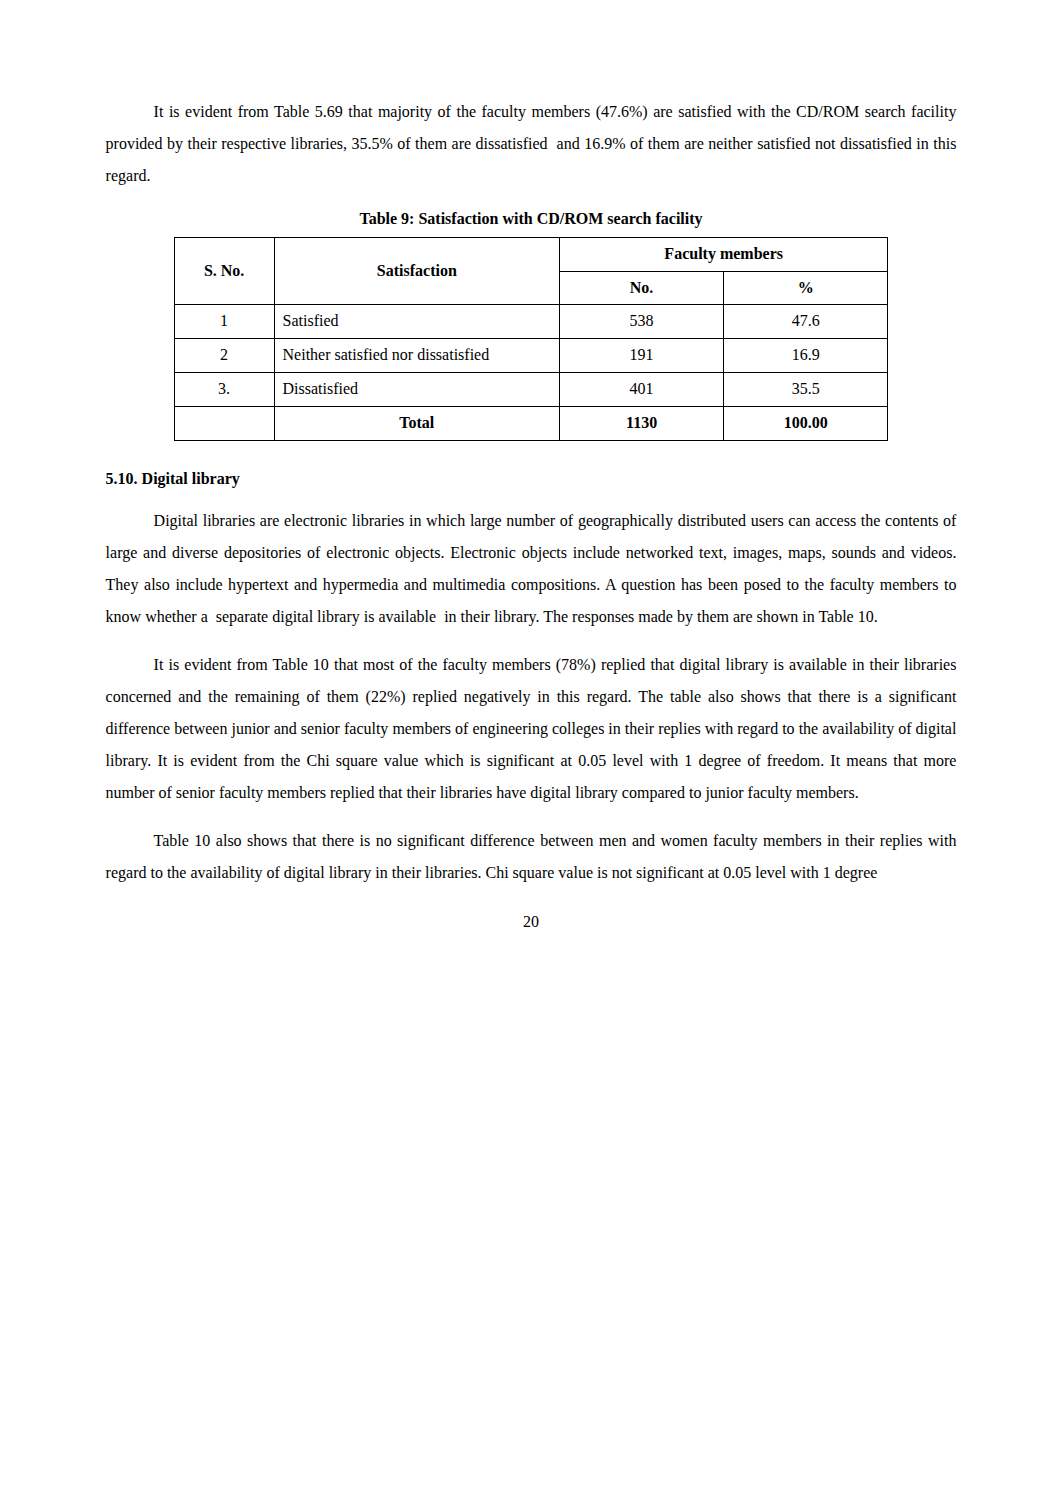It is evident from Table 5.69 that majority of the faculty members (47.6%) are satisfied with the CD/ROM search facility provided by their respective libraries, 35.5% of them are dissatisfied and 16.9% of them are neither satisfied not dissatisfied in this regard.
Table 9: Satisfaction with CD/ROM search facility
| S. No. | Satisfaction | Faculty members |
| --- | --- | --- |
| No. | % |
| 1 | Satisfied | 538 | 47.6 |
| 2 | Neither satisfied nor dissatisfied | 191 | 16.9 |
| 3. | Dissatisfied | 401 | 35.5 |
| | Total | 1130 | 100.00 |
5.10. Digital library
Digital libraries are electronic libraries in which large number of geographically distributed users can access the contents of large and diverse depositories of electronic objects. Electronic objects include networked text, images, maps, sounds and videos. They also include hypertext and hypermedia and multimedia compositions. A question has been posed to the faculty members to know whether a separate digital library is available in their library. The responses made by them are shown in Table 10.
It is evident from Table 10 that most of the faculty members (78%) replied that digital library is available in their libraries concerned and the remaining of them (22%) replied negatively in this regard. The table also shows that there is a significant difference between junior and senior faculty members of engineering colleges in their replies with regard to the availability of digital library. It is evident from the Chi square value which is significant at 0.05 level with 1 degree of freedom. It means that more number of senior faculty members replied that their libraries have digital library compared to junior faculty members.
Table 10 also shows that there is no significant difference between men and women faculty members in their replies with regard to the availability of digital library in their libraries. Chi square value is not significant at 0.05 level with 1 degree
20